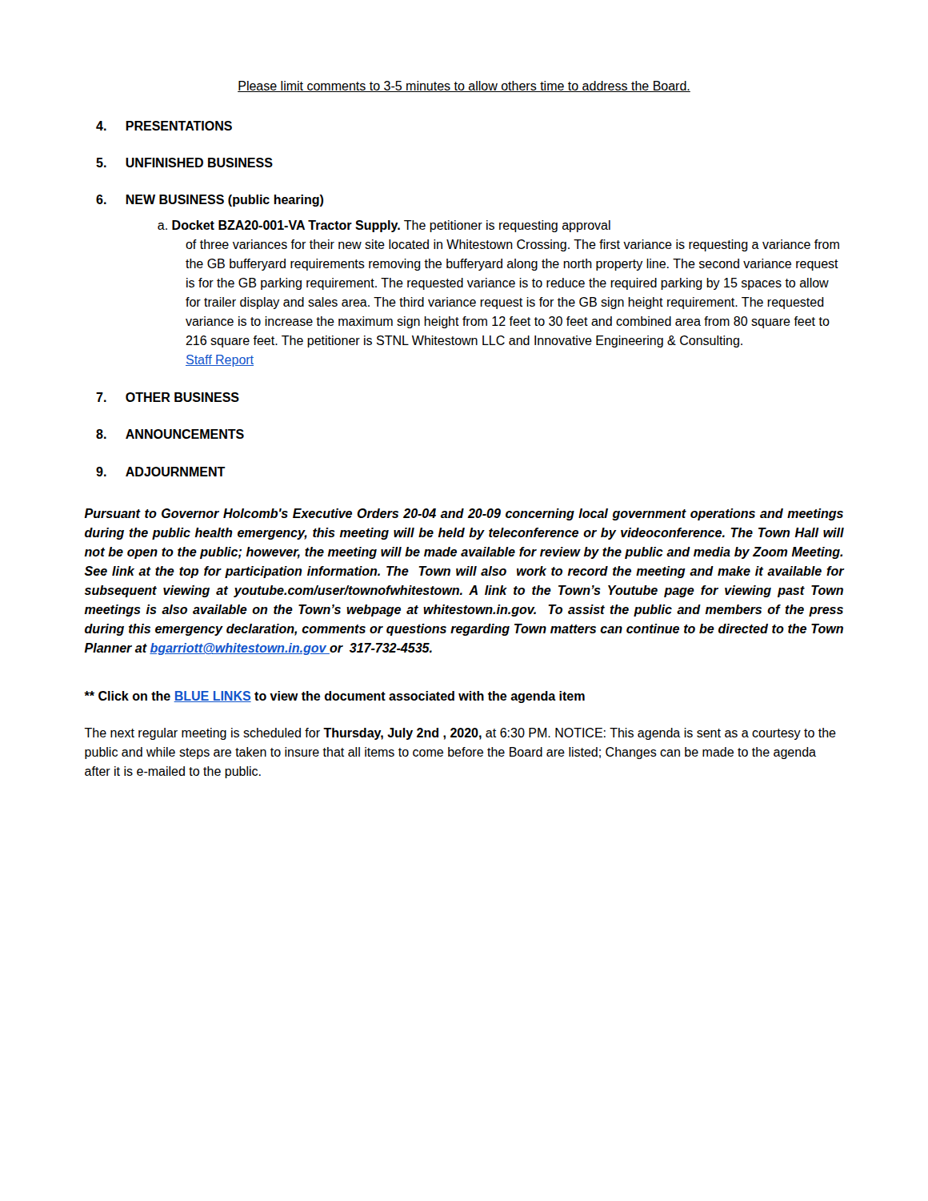Please limit comments to 3-5 minutes to allow others time to address the Board.
4. PRESENTATIONS
5. UNFINISHED BUSINESS
6. NEW BUSINESS (public hearing)
a. Docket BZA20-001-VA Tractor Supply. The petitioner is requesting approval
of three variances for their new site located in Whitestown Crossing. The first variance is requesting a variance from the GB bufferyard requirements removing the bufferyard along the north property line. The second variance request is for the GB parking requirement. The requested variance is to reduce the required parking by 15 spaces to allow for trailer display and sales area. The third variance request is for the GB sign height requirement. The requested variance is to increase the maximum sign height from 12 feet to 30 feet and combined area from 80 square feet to 216 square feet. The petitioner is STNL Whitestown LLC and Innovative Engineering & Consulting.
Staff Report
7. OTHER BUSINESS
8. ANNOUNCEMENTS
9. ADJOURNMENT
Pursuant to Governor Holcomb's Executive Orders 20-04 and 20-09 concerning local government operations and meetings during the public health emergency, this meeting will be held by teleconference or by videoconference. The Town Hall will not be open to the public; however, the meeting will be made available for review by the public and media by Zoom Meeting. See link at the top for participation information. The Town will also work to record the meeting and make it available for subsequent viewing at youtube.com/user/townofwhitestown. A link to the Town’s Youtube page for viewing past Town meetings is also available on the Town’s webpage at whitestown.in.gov. To assist the public and members of the press during this emergency declaration, comments or questions regarding Town matters can continue to be directed to the Town Planner at bgarriott@whitestown.in.gov or 317-732-4535.
** Click on the BLUE LINKS to view the document associated with the agenda item
The next regular meeting is scheduled for Thursday, July 2nd , 2020, at 6:30 PM. NOTICE: This agenda is sent as a courtesy to the public and while steps are taken to insure that all items to come before the Board are listed; Changes can be made to the agenda after it is e-mailed to the public.